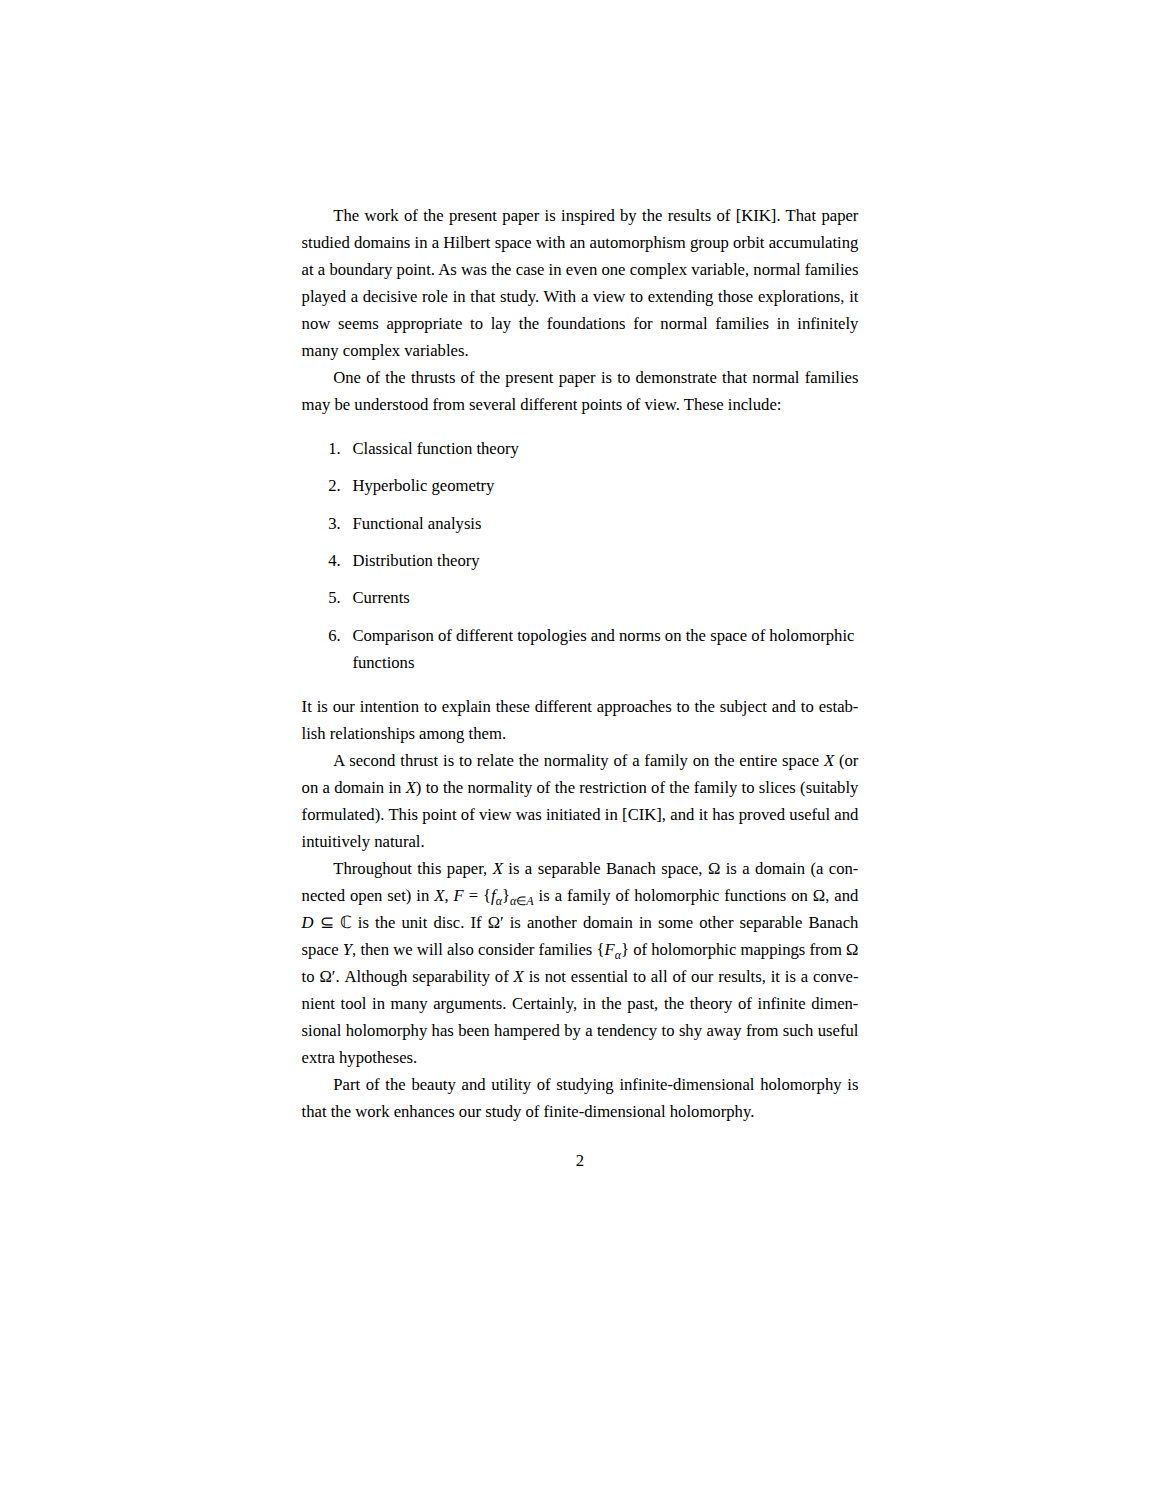The work of the present paper is inspired by the results of [KIK]. That paper studied domains in a Hilbert space with an automorphism group orbit accumulating at a boundary point. As was the case in even one complex variable, normal families played a decisive role in that study. With a view to extending those explorations, it now seems appropriate to lay the foundations for normal families in infinitely many complex variables.
One of the thrusts of the present paper is to demonstrate that normal families may be understood from several different points of view. These include:
Classical function theory
Hyperbolic geometry
Functional analysis
Distribution theory
Currents
Comparison of different topologies and norms on the space of holomorphic functions
It is our intention to explain these different approaches to the subject and to establish relationships among them.
A second thrust is to relate the normality of a family on the entire space X (or on a domain in X) to the normality of the restriction of the family to slices (suitably formulated). This point of view was initiated in [CIK], and it has proved useful and intuitively natural.
Throughout this paper, X is a separable Banach space, Ω is a domain (a connected open set) in X, F = {fα}α∈A is a family of holomorphic functions on Ω, and D ⊆ ℂ is the unit disc. If Ω′ is another domain in some other separable Banach space Y, then we will also consider families {Fα} of holomorphic mappings from Ω to Ω′. Although separability of X is not essential to all of our results, it is a convenient tool in many arguments. Certainly, in the past, the theory of infinite dimensional holomorphy has been hampered by a tendency to shy away from such useful extra hypotheses.
Part of the beauty and utility of studying infinite-dimensional holomorphy is that the work enhances our study of finite-dimensional holomorphy.
2